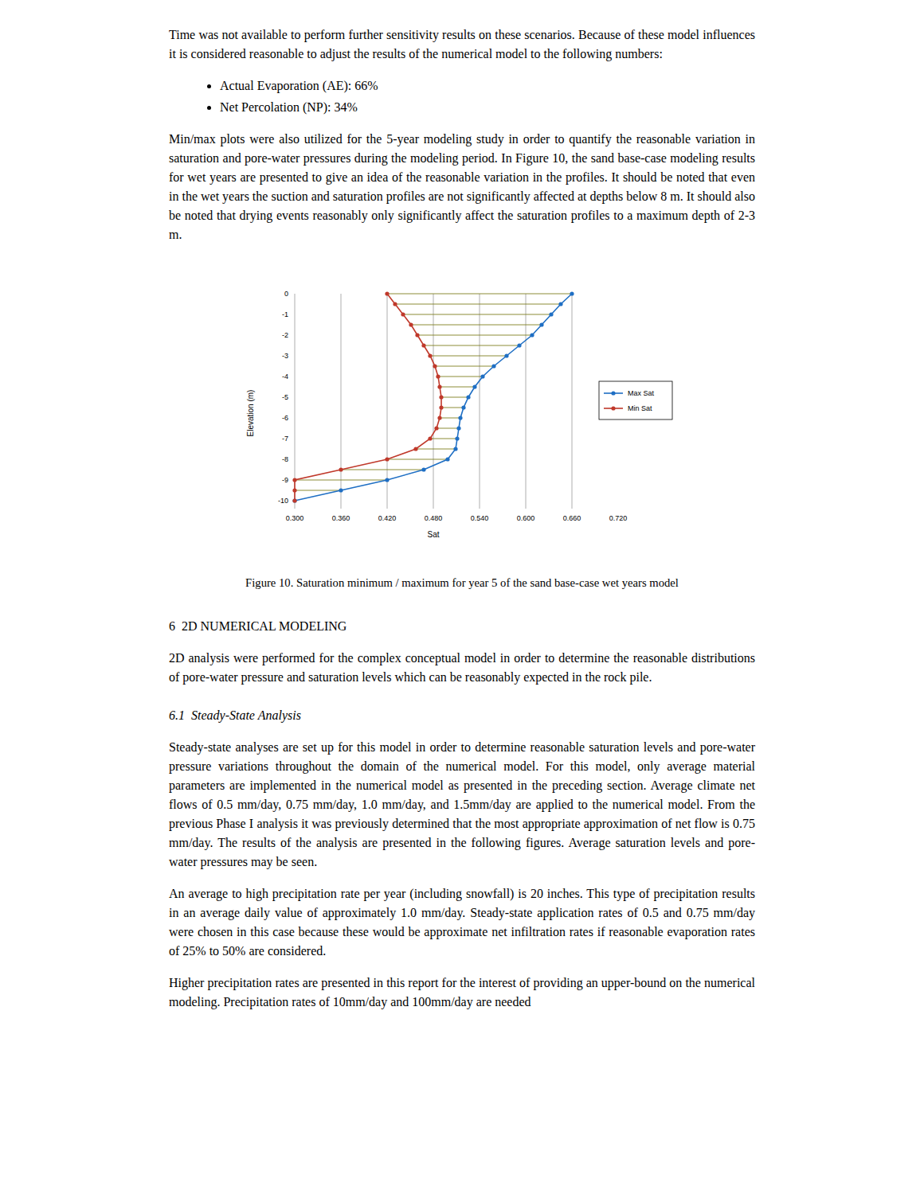Time was not available to perform further sensitivity results on these scenarios. Because of these model influences it is considered reasonable to adjust the results of the numerical model to the following numbers:
Actual Evaporation (AE): 66%
Net Percolation (NP): 34%
Min/max plots were also utilized for the 5-year modeling study in order to quantify the reasonable variation in saturation and pore-water pressures during the modeling period. In Figure 10, the sand base-case modeling results for wet years are presented to give an idea of the reasonable variation in the profiles. It should be noted that even in the wet years the suction and saturation profiles are not significantly affected at depths below 8 m. It should also be noted that drying events reasonably only significantly affect the saturation profiles to a maximum depth of 2-3 m.
Elevation (m) 0 -1 -2 -3 -4 -5 -6 -7 -8 -9 -10 0.300 0.360 0.420 0.480 0.540 0.600 0.660 0.720 Sat Max Sat Min Sat
Figure 10. Saturation minimum / maximum for year 5 of the sand base-case wet years model
6 2D NUMERICAL MODELING
2D analysis were performed for the complex conceptual model in order to determine the reasonable distributions of pore-water pressure and saturation levels which can be reasonably expected in the rock pile.
6.1 Steady-State Analysis
Steady-state analyses are set up for this model in order to determine reasonable saturation levels and pore-water pressure variations throughout the domain of the numerical model. For this model, only average material parameters are implemented in the numerical model as presented in the preceding section. Average climate net flows of 0.5 mm/day, 0.75 mm/day, 1.0 mm/day, and 1.5mm/day are applied to the numerical model. From the previous Phase I analysis it was previously determined that the most appropriate approximation of net flow is 0.75 mm/day. The results of the analysis are presented in the following figures. Average saturation levels and pore-water pressures may be seen.
An average to high precipitation rate per year (including snowfall) is 20 inches. This type of precipitation results in an average daily value of approximately 1.0 mm/day. Steady-state application rates of 0.5 and 0.75 mm/day were chosen in this case because these would be approximate net infiltration rates if reasonable evaporation rates of 25% to 50% are considered.
Higher precipitation rates are presented in this report for the interest of providing an upper-bound on the numerical modeling. Precipitation rates of 10mm/day and 100mm/day are needed